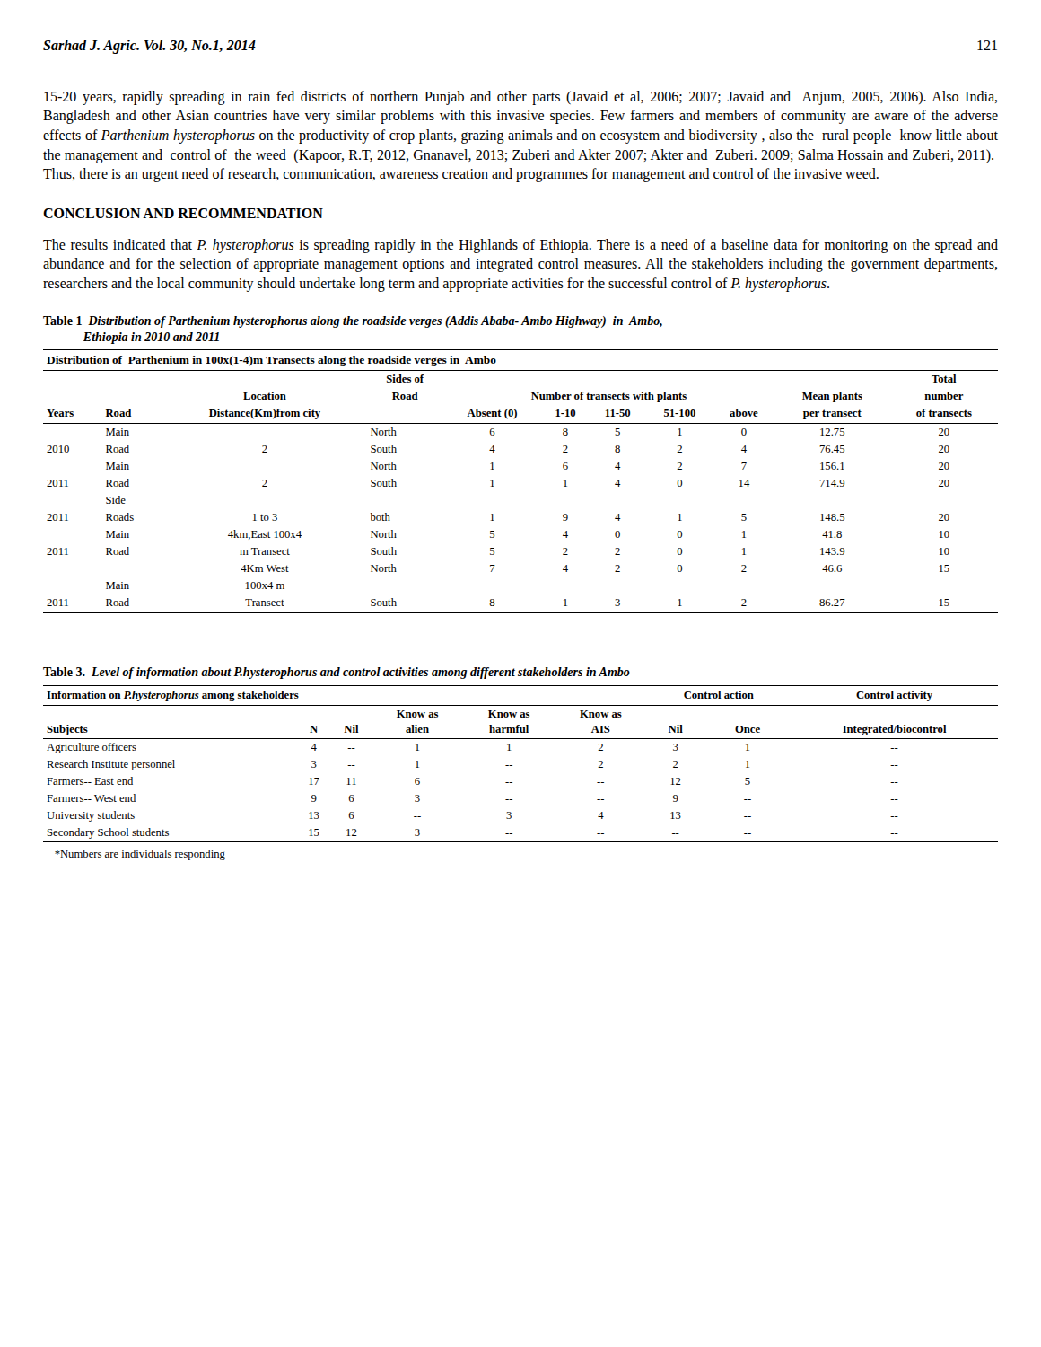Sarhad J. Agric. Vol. 30, No.1, 2014 121
15-20 years, rapidly spreading in rain fed districts of northern Punjab and other parts (Javaid et al, 2006; 2007; Javaid and Anjum, 2005, 2006). Also India, Bangladesh and other Asian countries have very similar problems with this invasive species. Few farmers and members of community are aware of the adverse effects of Parthenium hysterophorus on the productivity of crop plants, grazing animals and on ecosystem and biodiversity , also the rural people know little about the management and control of the weed (Kapoor, R.T, 2012, Gnanavel, 2013; Zuberi and Akter 2007; Akter and Zuberi. 2009; Salma Hossain and Zuberi, 2011). Thus, there is an urgent need of research, communication, awareness creation and programmes for management and control of the invasive weed.
Conclusion and Recommendation
The results indicated that P. hysterophorus is spreading rapidly in the Highlands of Ethiopia. There is a need of a baseline data for monitoring on the spread and abundance and for the selection of appropriate management options and integrated control measures. All the stakeholders including the government departments, researchers and the local community should undertake long term and appropriate activities for the successful control of P. hysterophorus.
Table 1 Distribution of Parthenium hysterophorus along the roadside verges (Addis Ababa- Ambo Highway) in Ambo, Ethiopia in 2010 and 2011
| Distribution of Parthenium in 100x(1-4)m Transects along the roadside verges in Ambo |
| | | Sides of | | | Total |
| | Location | Road | Number of transects with plants | Mean plants | number |
| Years | Road | Distance(Km)from city | | Absent (0) | 1-10 | 11-50 | 51-100 | above | per transect | of transects |
| | Main | | North | 6 | 8 | 5 | 1 | 0 | 12.75 | 20 |
| 2010 | Road | 2 | South | 4 | 2 | 8 | 2 | 4 | 76.45 | 20 |
| | Main | | North | 1 | 6 | 4 | 2 | 7 | 156.1 | 20 |
| 2011 | Road | 2 | South | 1 | 1 | 4 | 0 | 14 | 714.9 | 20 |
| | Side | | | | | | | | | |
| 2011 | Roads | 1 to 3 | both | 1 | 9 | 4 | 1 | 5 | 148.5 | 20 |
| | Main | 4km,East 100x4 | North | 5 | 4 | 0 | 0 | 1 | 41.8 | 10 |
| 2011 | Road | m Transect | South | 5 | 2 | 2 | 0 | 1 | 143.9 | 10 |
| | | 4Km West | North | 7 | 4 | 2 | 0 | 2 | 46.6 | 15 |
| | Main | 100x4 m | | | | | | | | |
| 2011 | Road | Transect | South | 8 | 1 | 3 | 1 | 2 | 86.27 | 15 |
Table 3. Level of information about P.hysterophorus and control activities among different stakeholders in Ambo
| Information on P.hysterophorus among stakeholders | Control action | Control activity |
| Subjects | N | Nil | Know as alien | Know as harmful | Know as AIS | Nil | Once | Integrated/biocontrol |
| Agriculture officers | 4 | -- | 1 | 1 | 2 | 3 | 1 | -- |
| Research Institute personnel | 3 | -- | 1 | -- | 2 | 2 | 1 | -- |
| Farmers-- East end | 17 | 11 | 6 | -- | -- | 12 | 5 | -- |
| Farmers-- West end | 9 | 6 | 3 | -- | -- | 9 | -- | -- |
| University students | 13 | 6 | -- | 3 | 4 | 13 | -- | -- |
| Secondary School students | 15 | 12 | 3 | -- | -- | -- | -- | -- |
*Numbers are individuals responding